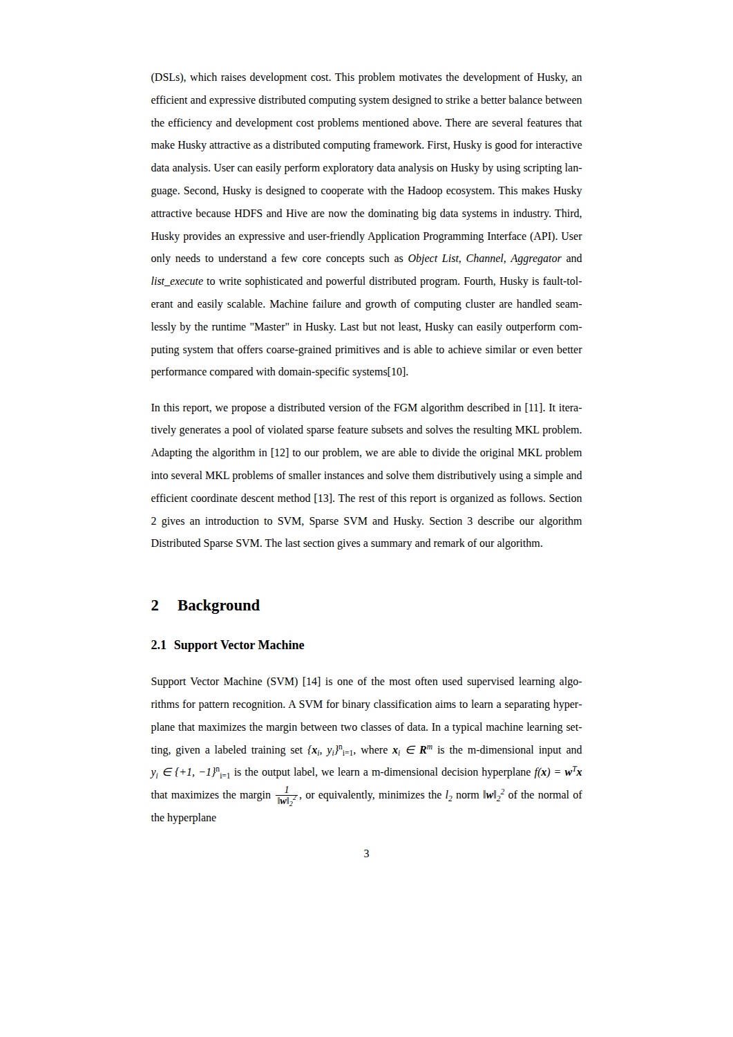(DSLs), which raises development cost. This problem motivates the development of Husky, an efficient and expressive distributed computing system designed to strike a better balance between the efficiency and development cost problems mentioned above. There are several features that make Husky attractive as a distributed computing framework. First, Husky is good for interactive data analysis. User can easily perform exploratory data analysis on Husky by using scripting language. Second, Husky is designed to cooperate with the Hadoop ecosystem. This makes Husky attractive because HDFS and Hive are now the dominating big data systems in industry. Third, Husky provides an expressive and user-friendly Application Programming Interface (API). User only needs to understand a few core concepts such as Object List, Channel, Aggregator and list_execute to write sophisticated and powerful distributed program. Fourth, Husky is fault-tolerant and easily scalable. Machine failure and growth of computing cluster are handled seamlessly by the runtime "Master" in Husky. Last but not least, Husky can easily outperform computing system that offers coarse-grained primitives and is able to achieve similar or even better performance compared with domain-specific systems[10].
In this report, we propose a distributed version of the FGM algorithm described in [11]. It iteratively generates a pool of violated sparse feature subsets and solves the resulting MKL problem. Adapting the algorithm in [12] to our problem, we are able to divide the original MKL problem into several MKL problems of smaller instances and solve them distributively using a simple and efficient coordinate descent method [13]. The rest of this report is organized as follows. Section 2 gives an introduction to SVM, Sparse SVM and Husky. Section 3 describe our algorithm Distributed Sparse SVM. The last section gives a summary and remark of our algorithm.
2 Background
2.1 Support Vector Machine
Support Vector Machine (SVM) [14] is one of the most often used supervised learning algorithms for pattern recognition. A SVM for binary classification aims to learn a separating hyperplane that maximizes the margin between two classes of data. In a typical machine learning setting, given a labeled training set {xi, yi}ni=1, where xi ∈ Rm is the m-dimensional input and yi ∈ {+1, −1}ni=1 is the output label, we learn a m-dimensional decision hyperplane f(x) = wTx that maximizes the margin 1‖w‖22, or equivalently, minimizes the l2 norm ‖w‖22 of the normal of the hyperplane
3